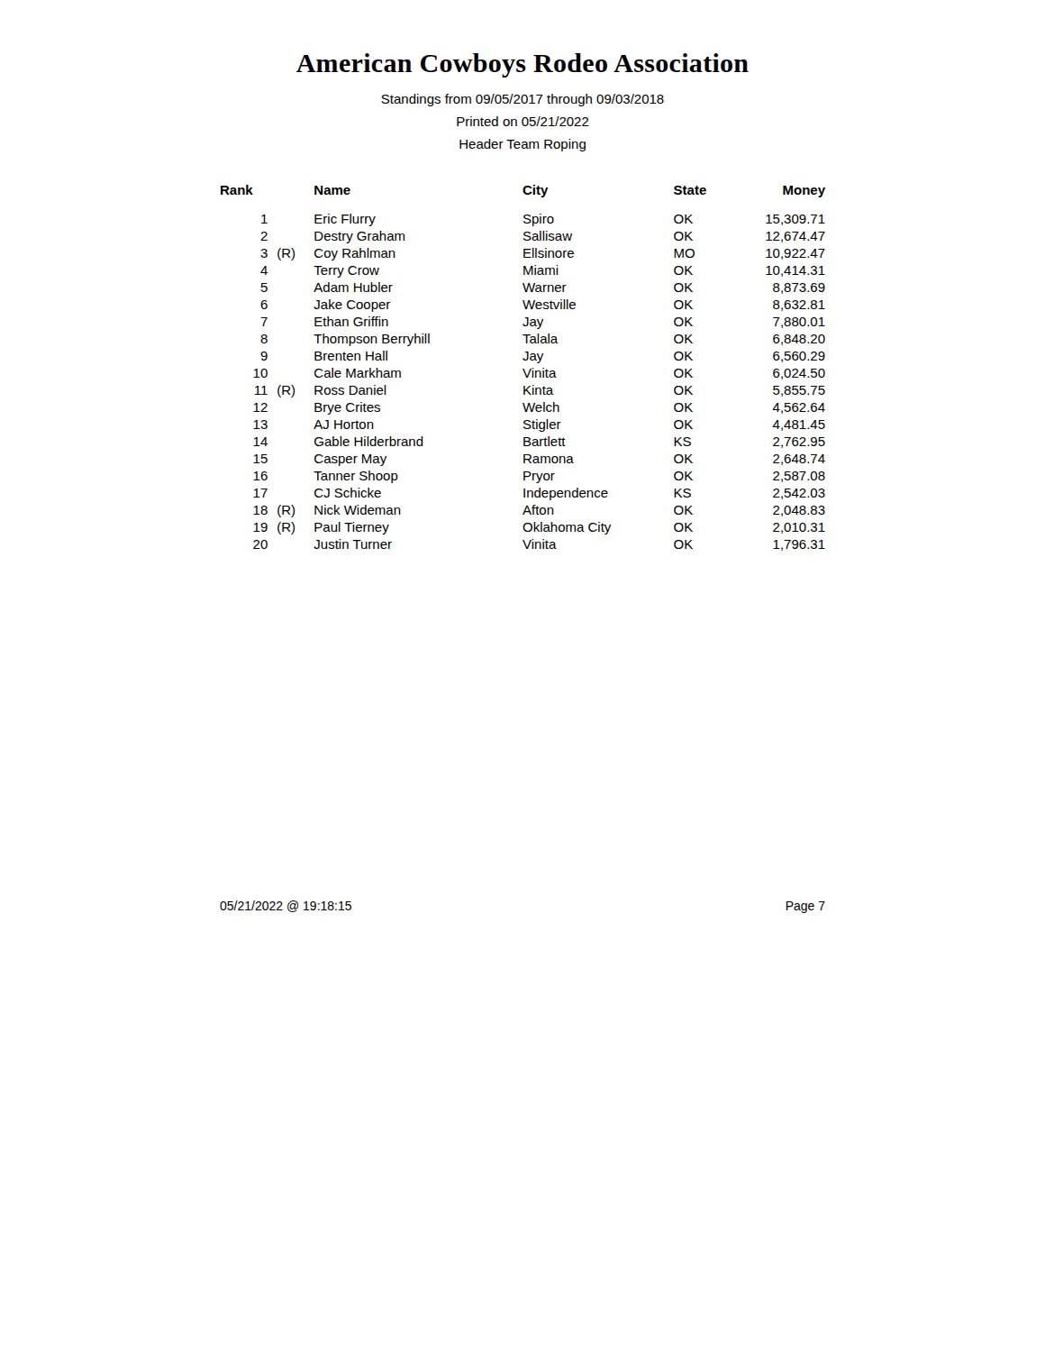American Cowboys Rodeo Association
Standings from 09/05/2017 through 09/03/2018
Printed on 05/21/2022
Header Team Roping
| Rank | | Name | City | State | Money |
| --- | --- | --- | --- | --- | --- |
| 1 | | Eric Flurry | Spiro | OK | 15,309.71 |
| 2 | | Destry Graham | Sallisaw | OK | 12,674.47 |
| 3 | (R) | Coy Rahlman | Ellsinore | MO | 10,922.47 |
| 4 | | Terry Crow | Miami | OK | 10,414.31 |
| 5 | | Adam Hubler | Warner | OK | 8,873.69 |
| 6 | | Jake Cooper | Westville | OK | 8,632.81 |
| 7 | | Ethan Griffin | Jay | OK | 7,880.01 |
| 8 | | Thompson Berryhill | Talala | OK | 6,848.20 |
| 9 | | Brenten Hall | Jay | OK | 6,560.29 |
| 10 | | Cale Markham | Vinita | OK | 6,024.50 |
| 11 | (R) | Ross Daniel | Kinta | OK | 5,855.75 |
| 12 | | Brye Crites | Welch | OK | 4,562.64 |
| 13 | | AJ Horton | Stigler | OK | 4,481.45 |
| 14 | | Gable Hilderbrand | Bartlett | KS | 2,762.95 |
| 15 | | Casper May | Ramona | OK | 2,648.74 |
| 16 | | Tanner Shoop | Pryor | OK | 2,587.08 |
| 17 | | CJ Schicke | Independence | KS | 2,542.03 |
| 18 | (R) | Nick Wideman | Afton | OK | 2,048.83 |
| 19 | (R) | Paul Tierney | Oklahoma City | OK | 2,010.31 |
| 20 | | Justin Turner | Vinita | OK | 1,796.31 |
05/21/2022 @ 19:18:15 Page 7